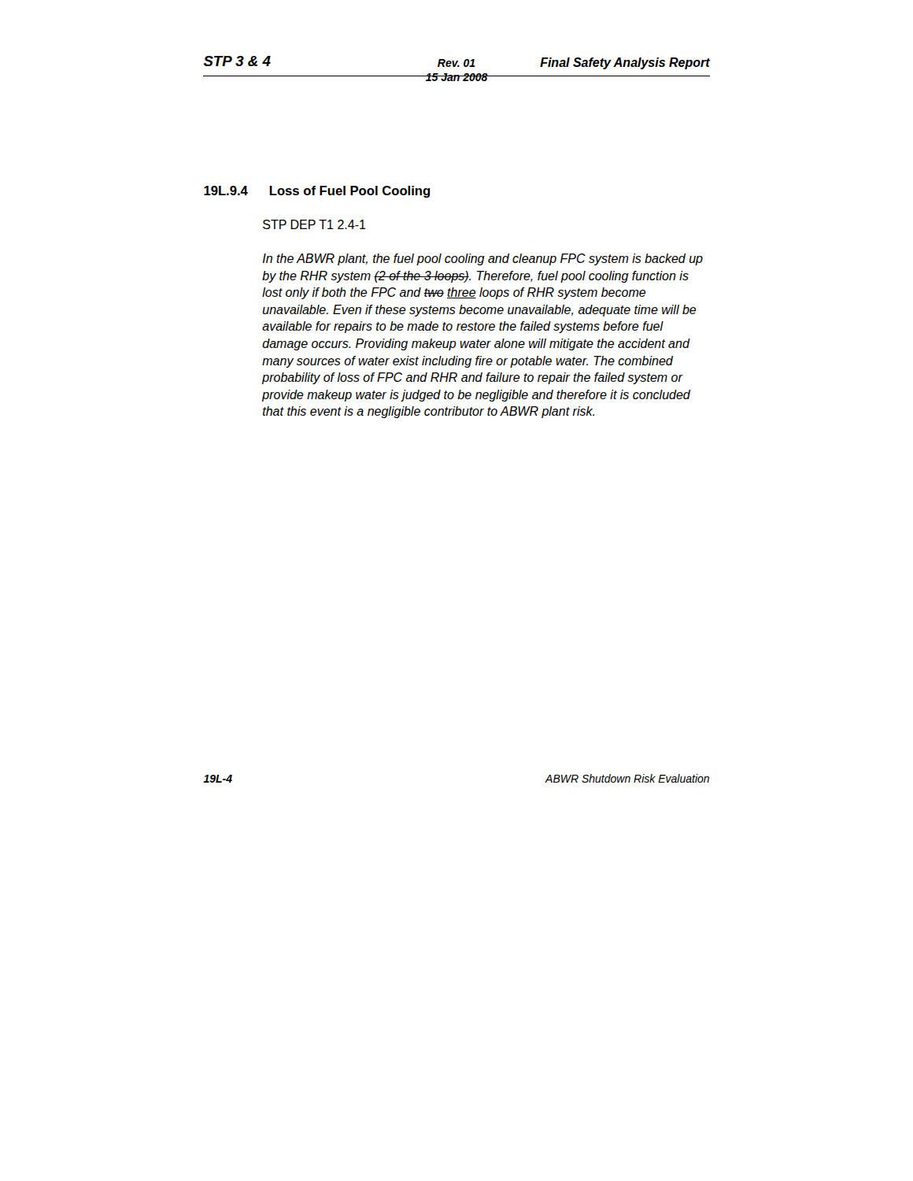Rev. 01
15 Jan 2008
STP 3 & 4
Final Safety Analysis Report
19L.9.4 Loss of Fuel Pool Cooling
STP DEP T1 2.4-1
In the ABWR plant, the fuel pool cooling and cleanup FPC system is backed up by the RHR system (2 of the 3 loops). Therefore, fuel pool cooling function is lost only if both the FPC and two three loops of RHR system become unavailable. Even if these systems become unavailable, adequate time will be available for repairs to be made to restore the failed systems before fuel damage occurs. Providing makeup water alone will mitigate the accident and many sources of water exist including fire or potable water. The combined probability of loss of FPC and RHR and failure to repair the failed system or provide makeup water is judged to be negligible and therefore it is concluded that this event is a negligible contributor to ABWR plant risk.
19L-4
ABWR Shutdown Risk Evaluation